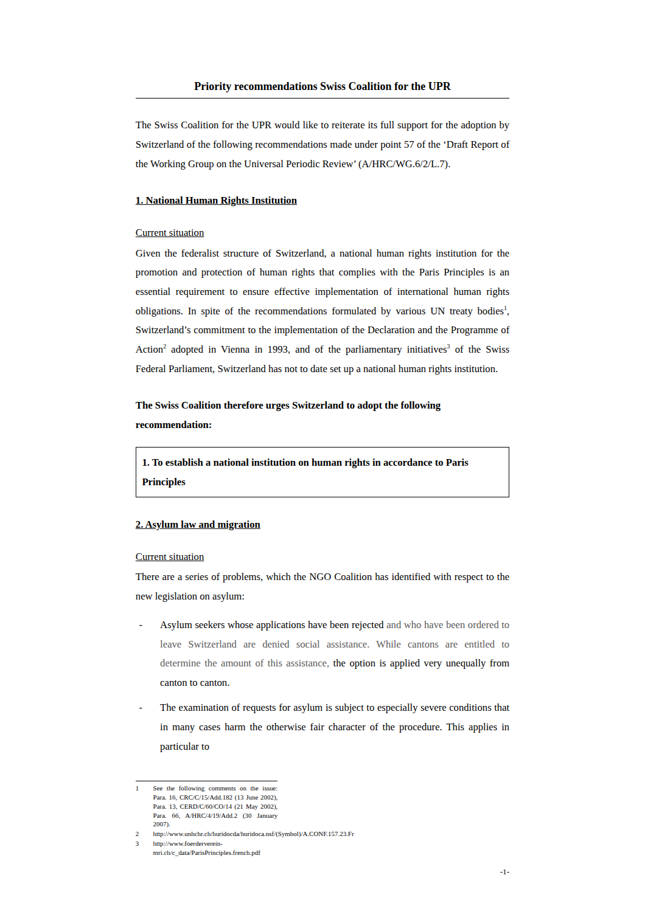Priority recommendations Swiss Coalition for the UPR
The Swiss Coalition for the UPR would like to reiterate its full support for the adoption by Switzerland of the following recommendations made under point 57 of the ‘Draft Report of the Working Group on the Universal Periodic Review’ (A/HRC/WG.6/2/L.7).
1. National Human Rights Institution
Current situation
Given the federalist structure of Switzerland, a national human rights institution for the promotion and protection of human rights that complies with the Paris Principles is an essential requirement to ensure effective implementation of international human rights obligations. In spite of the recommendations formulated by various UN treaty bodies1, Switzerland’s commitment to the implementation of the Declaration and the Programme of Action2 adopted in Vienna in 1993, and of the parliamentary initiatives3 of the Swiss Federal Parliament, Switzerland has not to date set up a national human rights institution.
The Swiss Coalition therefore urges Switzerland to adopt the following recommendation:
1. To establish a national institution on human rights in accordance to Paris Principles
2. Asylum law and migration
Current situation
There are a series of problems, which the NGO Coalition has identified with respect to the new legislation on asylum:
Asylum seekers whose applications have been rejected and who have been ordered to leave Switzerland are denied social assistance. While cantons are entitled to determine the amount of this assistance, the option is applied very unequally from canton to canton.
The examination of requests for asylum is subject to especially severe conditions that in many cases harm the otherwise fair character of the procedure. This applies in particular to
1 See the following comments on the issue: Para. 16, CRC/C/15/Add.182 (13 June 2002), Para. 13, CERD/C/60/CO/14 (21 May 2002), Para. 66, A/HRC/4/19/Add.2 (30 January 2007).
2 http://www.unhchr.ch/huridocda/huridoca.nsf/(Symbol)/A.CONF.157.23.Fr
3 http://www.foerderverein-mri.ch/c_data/ParisPrinciples.french.pdf
-1-